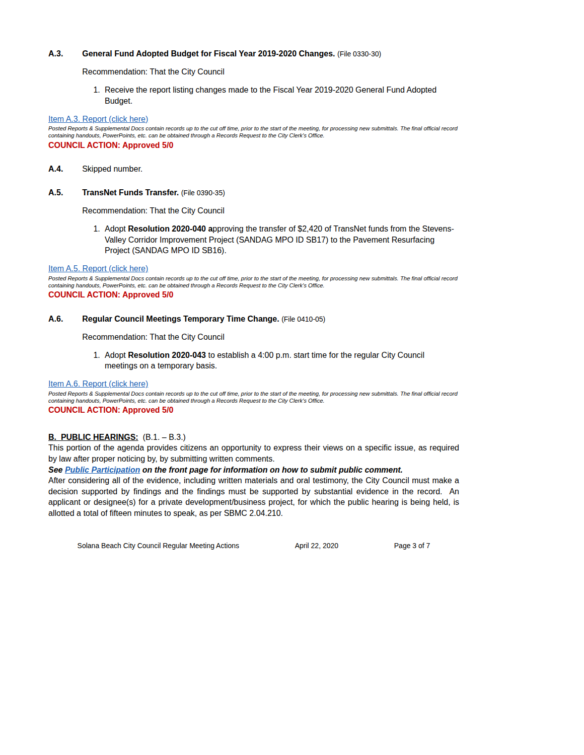A.3. General Fund Adopted Budget for Fiscal Year 2019-2020 Changes. (File 0330-30)
Recommendation: That the City Council
Receive the report listing changes made to the Fiscal Year 2019-2020 General Fund Adopted Budget.
Item A.3. Report (click here)
Posted Reports & Supplemental Docs contain records up to the cut off time, prior to the start of the meeting, for processing new submittals. The final official record containing handouts, PowerPoints, etc. can be obtained through a Records Request to the City Clerk's Office.
COUNCIL ACTION: Approved 5/0
A.4. Skipped number.
A.5. TransNet Funds Transfer. (File 0390-35)
Recommendation: That the City Council
Adopt Resolution 2020-040 approving the transfer of $2,420 of TransNet funds from the Stevens-Valley Corridor Improvement Project (SANDAG MPO ID SB17) to the Pavement Resurfacing Project (SANDAG MPO ID SB16).
Item A.5. Report (click here)
Posted Reports & Supplemental Docs contain records up to the cut off time, prior to the start of the meeting, for processing new submittals. The final official record containing handouts, PowerPoints, etc. can be obtained through a Records Request to the City Clerk's Office.
COUNCIL ACTION: Approved 5/0
A.6. Regular Council Meetings Temporary Time Change. (File 0410-05)
Recommendation: That the City Council
Adopt Resolution 2020-043 to establish a 4:00 p.m. start time for the regular City Council meetings on a temporary basis.
Item A.6. Report (click here)
Posted Reports & Supplemental Docs contain records up to the cut off time, prior to the start of the meeting, for processing new submittals. The final official record containing handouts, PowerPoints, etc. can be obtained through a Records Request to the City Clerk's Office.
COUNCIL ACTION: Approved 5/0
B. PUBLIC HEARINGS: (B.1. – B.3.)
This portion of the agenda provides citizens an opportunity to express their views on a specific issue, as required by law after proper noticing by, by submitting written comments.
See Public Participation on the front page for information on how to submit public comment.
After considering all of the evidence, including written materials and oral testimony, the City Council must make a decision supported by findings and the findings must be supported by substantial evidence in the record. An applicant or designee(s) for a private development/business project, for which the public hearing is being held, is allotted a total of fifteen minutes to speak, as per SBMC 2.04.210.
Solana Beach City Council Regular Meeting Actions April 22, 2020 Page 3 of 7